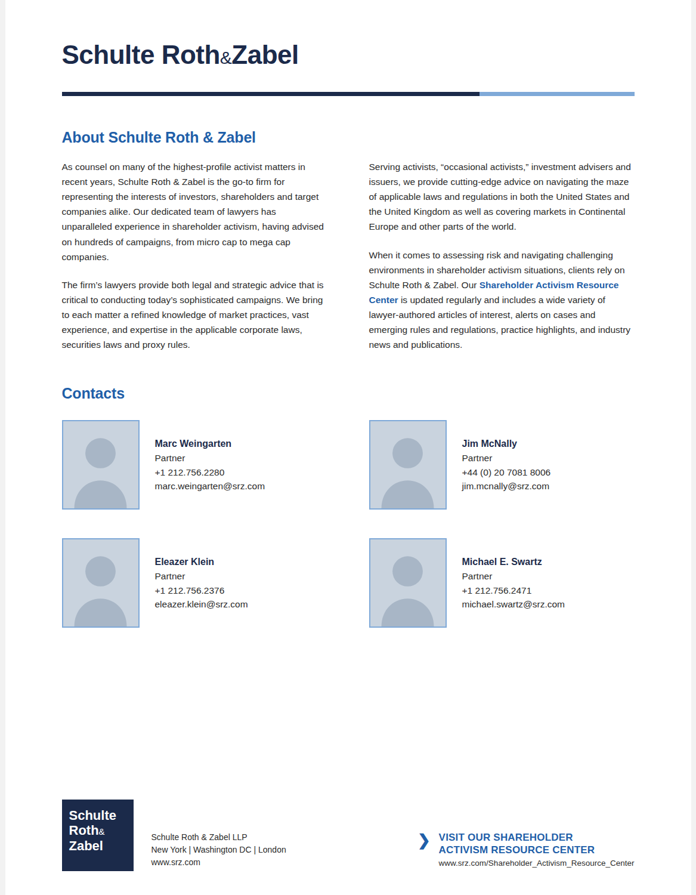Schulte Roth&Zabel
About Schulte Roth & Zabel
As counsel on many of the highest-profile activist matters in recent years, Schulte Roth & Zabel is the go-to firm for representing the interests of investors, shareholders and target companies alike. Our dedicated team of lawyers has unparalleled experience in shareholder activism, having advised on hundreds of campaigns, from micro cap to mega cap companies.
The firm’s lawyers provide both legal and strategic advice that is critical to conducting today’s sophisticated campaigns. We bring to each matter a refined knowledge of market practices, vast experience, and expertise in the applicable corporate laws, securities laws and proxy rules.
Serving activists, “occasional activists,” investment advisers and issuers, we provide cutting-edge advice on navigating the maze of applicable laws and regulations in both the United States and the United Kingdom as well as covering markets in Continental Europe and other parts of the world.
When it comes to assessing risk and navigating challenging environments in shareholder activism situations, clients rely on Schulte Roth & Zabel. Our Shareholder Activism Resource Center is updated regularly and includes a wide variety of lawyer-authored articles of interest, alerts on cases and emerging rules and regulations, practice highlights, and industry news and publications.
Contacts
Marc Weingarten
Partner
+1 212.756.2280
marc.weingarten@srz.com
Jim McNally
Partner
+44 (0) 20 7081 8006
jim.mcnally@srz.com
Eleazer Klein
Partner
+1 212.756.2376
eleazer.klein@srz.com
Michael E. Swartz
Partner
+1 212.756.2471
michael.swartz@srz.com
Schulte
Roth&
Zabel
Schulte Roth & Zabel LLP
New York | Washington DC | London
www.srz.com
❯ VISIT OUR SHAREHOLDER
ACTIVISM RESOURCE CENTER www.srz.com/Shareholder_Activism_Resource_Center